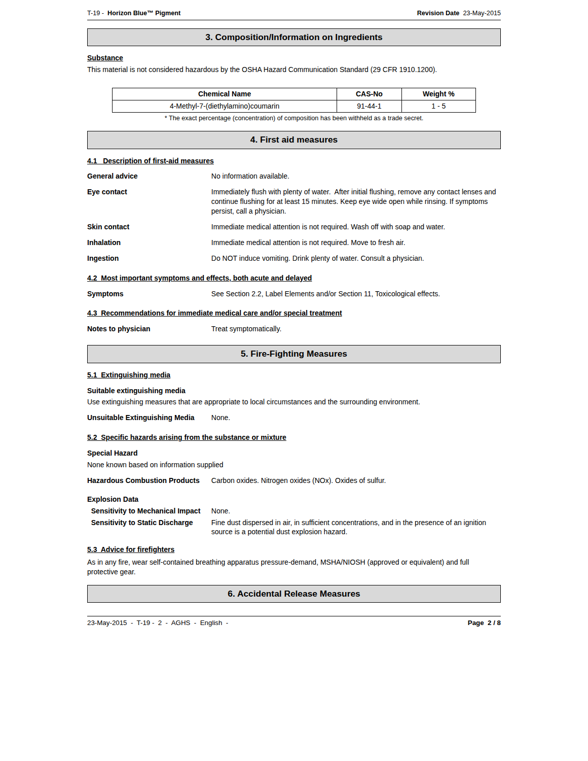T-19 - Horizon Blue™ Pigment
Revision Date 23-May-2015
3. Composition/Information on Ingredients
Substance
This material is not considered hazardous by the OSHA Hazard Communication Standard (29 CFR 1910.1200).
| Chemical Name | CAS-No | Weight % |
| --- | --- | --- |
| 4-Methyl-7-(diethylamino)coumarin | 91-44-1 | 1 - 5 |
* The exact percentage (concentration) of composition has been withheld as a trade secret.
4. First aid measures
4.1 Description of first-aid measures
| General advice | No information available. |
| Eye contact | Immediately flush with plenty of water. After initial flushing, remove any contact lenses and continue flushing for at least 15 minutes. Keep eye wide open while rinsing. If symptoms persist, call a physician. |
| Skin contact | Immediate medical attention is not required. Wash off with soap and water. |
| Inhalation | Immediate medical attention is not required. Move to fresh air. |
| Ingestion | Do NOT induce vomiting. Drink plenty of water. Consult a physician. |
4.2 Most important symptoms and effects, both acute and delayed
| Symptoms | See Section 2.2, Label Elements and/or Section 11, Toxicological effects. |
4.3 Recommendations for immediate medical care and/or special treatment
| Notes to physician | Treat symptomatically. |
5. Fire-Fighting Measures
5.1 Extinguishing media
Suitable extinguishing media
Use extinguishing measures that are appropriate to local circumstances and the surrounding environment.
| Unsuitable Extinguishing Media | None. |
5.2 Specific hazards arising from the substance or mixture
Special Hazard
None known based on information supplied
| Hazardous Combustion Products | Carbon oxides. Nitrogen oxides (NOx). Oxides of sulfur. |
Explosion Data
Sensitivity to Mechanical Impact
None.
Sensitivity to Static Discharge
Fine dust dispersed in air, in sufficient concentrations, and in the presence of an ignition source is a potential dust explosion hazard.
5.3 Advice for firefighters
As in any fire, wear self-contained breathing apparatus pressure-demand, MSHA/NIOSH (approved or equivalent) and full protective gear.
6. Accidental Release Measures
23-May-2015 - T-19 - 2 - AGHS - English -
Page 2 / 8